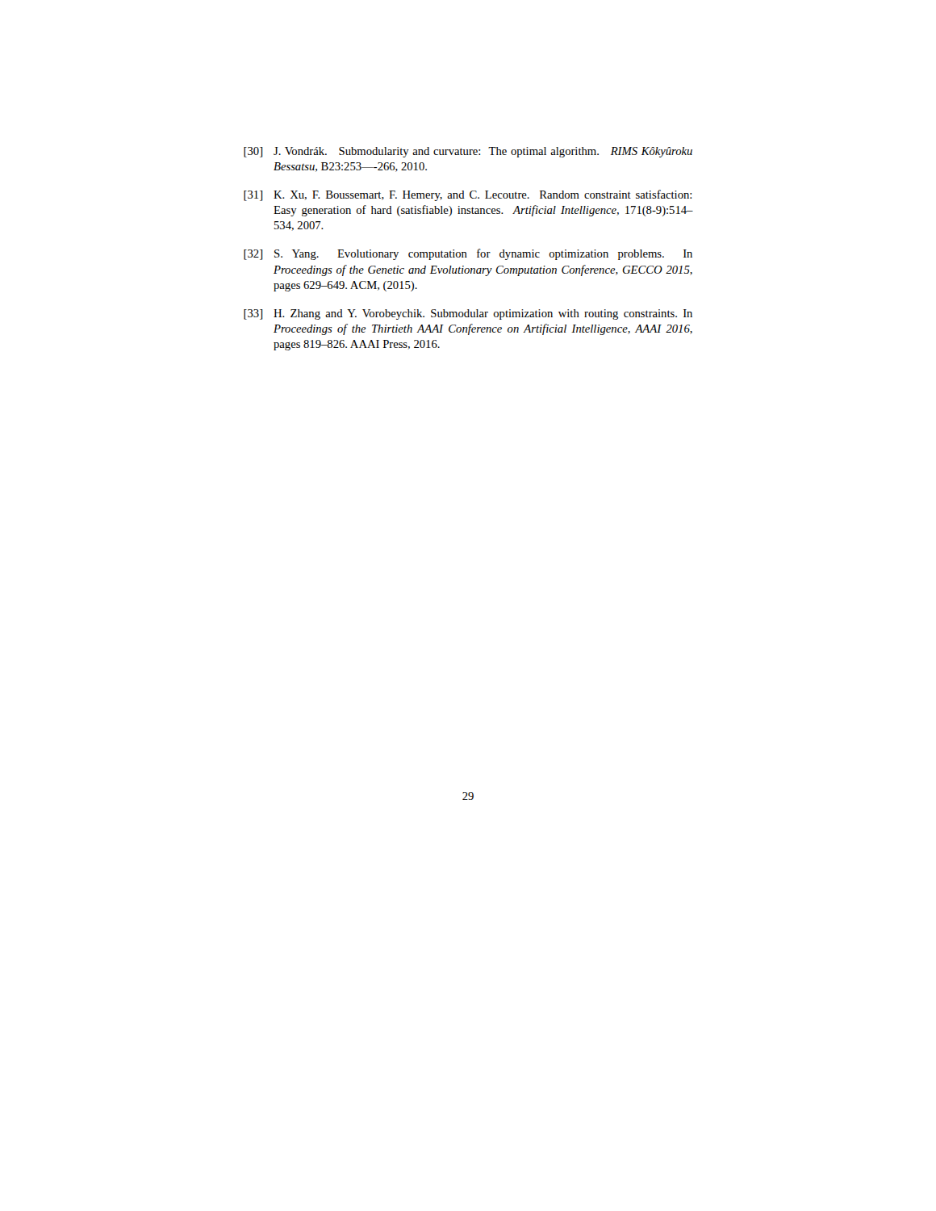[30] J. Vondrák. Submodularity and curvature: The optimal algorithm. RIMS Kôkyûroku Bessatsu, B23:253—-266, 2010.
[31] K. Xu, F. Boussemart, F. Hemery, and C. Lecoutre. Random constraint satisfaction: Easy generation of hard (satisfiable) instances. Artificial Intelligence, 171(8-9):514–534, 2007.
[32] S. Yang. Evolutionary computation for dynamic optimization problems. In Proceedings of the Genetic and Evolutionary Computation Conference, GECCO 2015, pages 629–649. ACM, (2015).
[33] H. Zhang and Y. Vorobeychik. Submodular optimization with routing constraints. In Proceedings of the Thirtieth AAAI Conference on Artificial Intelligence, AAAI 2016, pages 819–826. AAAI Press, 2016.
29